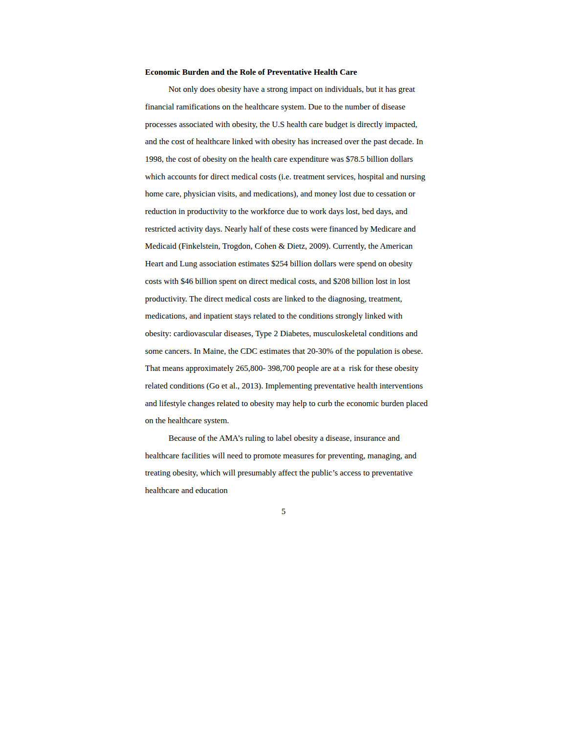Economic Burden and the Role of Preventative Health Care
Not only does obesity have a strong impact on individuals, but it has great financial ramifications on the healthcare system. Due to the number of disease processes associated with obesity, the U.S health care budget is directly impacted, and the cost of healthcare linked with obesity has increased over the past decade. In 1998, the cost of obesity on the health care expenditure was $78.5 billion dollars which accounts for direct medical costs (i.e. treatment services, hospital and nursing home care, physician visits, and medications), and money lost due to cessation or reduction in productivity to the workforce due to work days lost, bed days, and restricted activity days. Nearly half of these costs were financed by Medicare and Medicaid (Finkelstein, Trogdon, Cohen & Dietz, 2009). Currently, the American Heart and Lung association estimates $254 billion dollars were spend on obesity costs with $46 billion spent on direct medical costs, and $208 billion lost in lost productivity. The direct medical costs are linked to the diagnosing, treatment, medications, and inpatient stays related to the conditions strongly linked with obesity: cardiovascular diseases, Type 2 Diabetes, musculoskeletal conditions and some cancers. In Maine, the CDC estimates that 20-30% of the population is obese. That means approximately 265,800- 398,700 people are at a risk for these obesity related conditions (Go et al., 2013). Implementing preventative health interventions and lifestyle changes related to obesity may help to curb the economic burden placed on the healthcare system.
Because of the AMA’s ruling to label obesity a disease, insurance and healthcare facilities will need to promote measures for preventing, managing, and treating obesity, which will presumably affect the public’s access to preventative healthcare and education
5